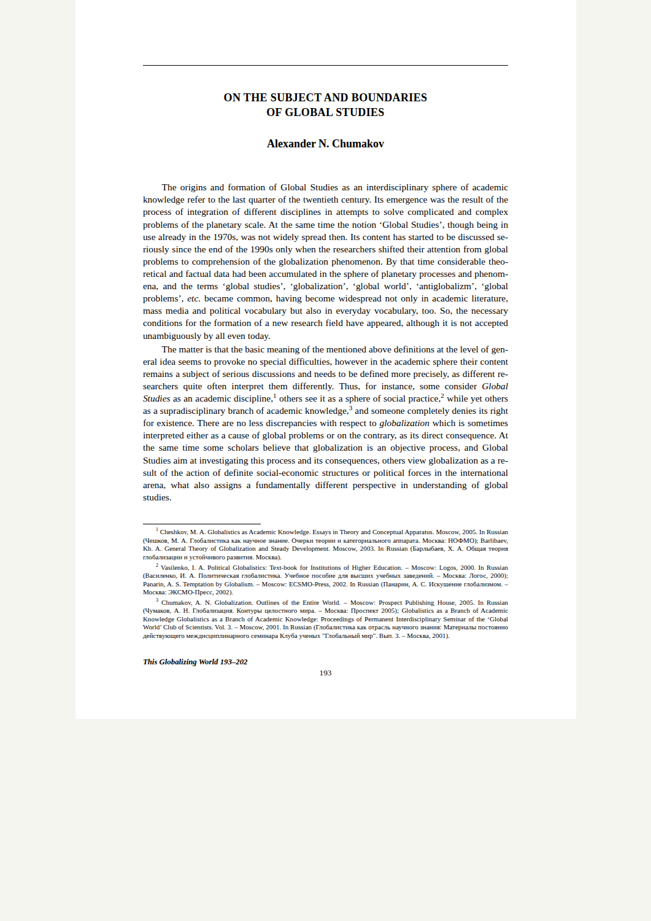On the Subject and Boundaries
of Global Studies
Alexander N. Chumakov
The origins and formation of Global Studies as an interdisciplinary sphere of academic knowledge refer to the last quarter of the twentieth century. Its emergence was the result of the process of integration of different disciplines in attempts to solve complicated and complex problems of the planetary scale. At the same time the notion ‘Global Studies’, though being in use already in the 1970s, was not widely spread then. Its content has started to be discussed seriously since the end of the 1990s only when the researchers shifted their attention from global problems to comprehension of the globalization phenomenon. By that time considerable theoretical and factual data had been accumulated in the sphere of planetary processes and phenomena, and the terms ‘global studies’, ‘globalization’, ‘global world’, ‘antiglobalizm’, ‘global problems’, etc. became common, having become widespread not only in academic literature, mass media and political vocabulary but also in everyday vocabulary, too. So, the necessary conditions for the formation of a new research field have appeared, although it is not accepted unambiguously by all even today.
The matter is that the basic meaning of the mentioned above definitions at the level of general idea seems to provoke no special difficulties, however in the academic sphere their content remains a subject of serious discussions and needs to be defined more precisely, as different researchers quite often interpret them differently. Thus, for instance, some consider Global Studies as an academic discipline,1 others see it as a sphere of social practice,2 while yet others as a supradisciplinary branch of academic knowledge,3 and someone completely denies its right for existence. There are no less discrepancies with respect to globalization which is sometimes interpreted either as a cause of global problems or on the contrary, as its direct consequence. At the same time some scholars believe that globalization is an objective process, and Global Studies aim at investigating this process and its consequences, others view globalization as a result of the action of definite social-economic structures or political forces in the international arena, what also assigns a fundamentally different perspective in understanding of global studies.
1 Cheshkov, M. A. Globalistics as Academic Knowledge. Essays in Theory and Conceptual Apparatus. Moscow, 2005. In Russian (Чешков, М. А. Глобалистика как научное знание. Очерки теории и категориального аппарата. Москва: НОФМО); Barlibaev, Kh. A. General Theory of Globalization and Steady Development. Moscow, 2003. In Russian (Барлыбаев, Х. А. Общая теория глобализации и устойчивого развития. Москва).
2 Vasilenko, I. A. Political Globalistics: Text-book for Institutions of Higher Education. – Moscow: Logos, 2000. In Russian (Василенко, И. А. Политическая глобалистика. Учебное пособие для высших учебных заведений. – Москва: Логос, 2000); Panarin, A. S. Temptation by Globalism. – Moscow: ECSMO-Press, 2002. In Russian (Панарин, А. С. Искушение глобализмом. – Москва: ЭКСМО-Пресс, 2002).
3 Chumakov, A. N. Globalization. Outlines of the Entire World. – Moscow: Prospect Publishing House, 2005. In Russian (Чумаков, А. Н. Глобализация. Контуры целостного мира. – Москва: Проспект 2005); Globalistics as a Branch of Academic Knowledge Globalistics as a Branch of Academic Knowledge: Proceedings of Permanent Interdisciplinary Seminar of the ‘Global World’ Club of Scientists. Vol. 3. – Moscow, 2001. In Russian (Глобалистика как отрасль научного знания: Материалы постоянно действующего междисциплинарного семинара Клуба ученых "Глобальный мир". Вып. 3. – Москва, 2001).
This Globalizing World 193–202
193